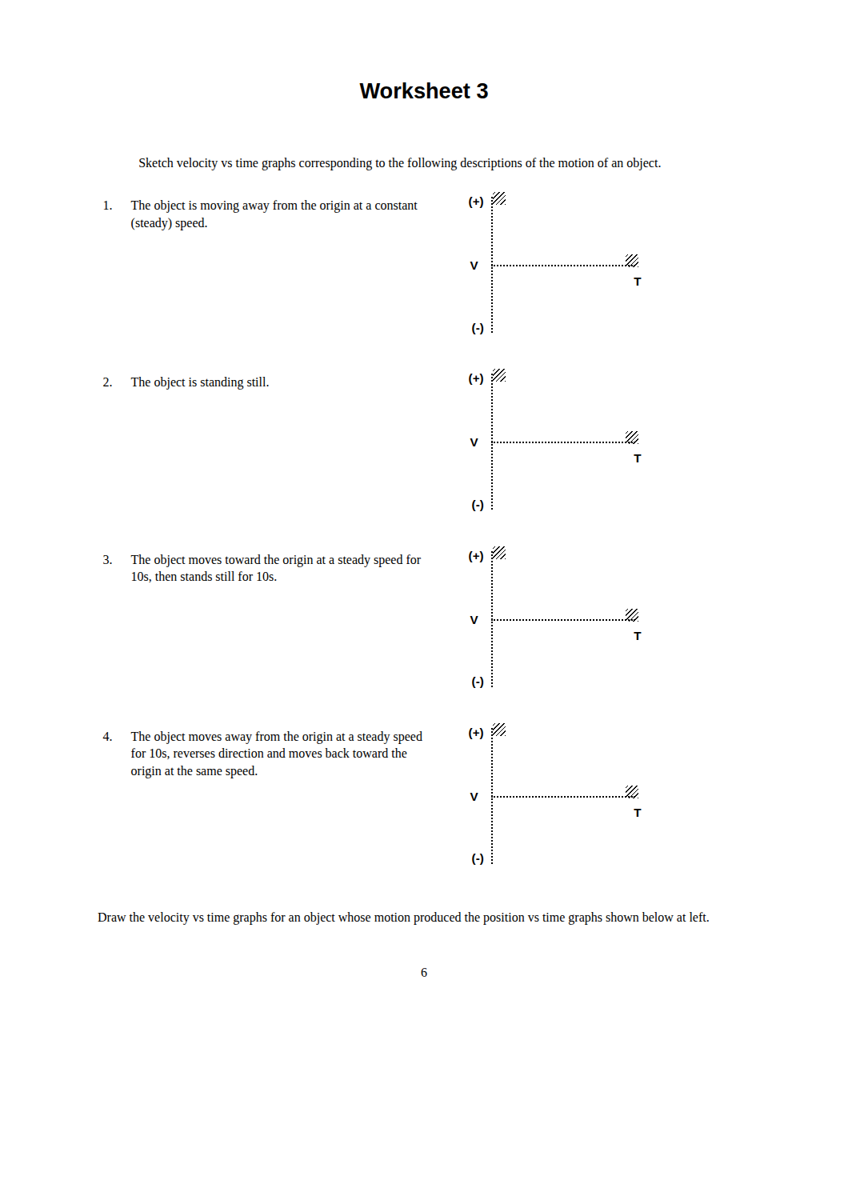Worksheet 3
Sketch velocity vs time graphs corresponding to the following descriptions of the motion of an object.
The object is moving away from the origin at a constant (steady) speed. (+) (-) V T
The object is standing still. (+) (-) V T
The object moves toward the origin at a steady speed for 10s, then stands still for 10s. (+) (-) V T
The object moves away from the origin at a steady speed for 10s, reverses direction and moves back toward the origin at the same speed. (+) (-) V T
Draw the velocity vs time graphs for an object whose motion produced the position vs time graphs shown below at left.
6